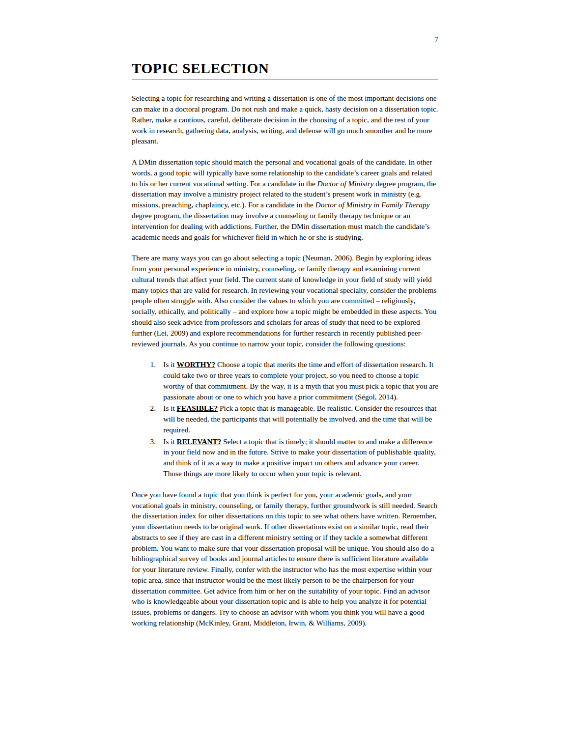7
TOPIC SELECTION
Selecting a topic for researching and writing a dissertation is one of the most important decisions one can make in a doctoral program. Do not rush and make a quick, hasty decision on a dissertation topic. Rather, make a cautious, careful, deliberate decision in the choosing of a topic, and the rest of your work in research, gathering data, analysis, writing, and defense will go much smoother and be more pleasant.
A DMin dissertation topic should match the personal and vocational goals of the candidate. In other words, a good topic will typically have some relationship to the candidate’s career goals and related to his or her current vocational setting. For a candidate in the Doctor of Ministry degree program, the dissertation may involve a ministry project related to the student’s present work in ministry (e.g. missions, preaching, chaplaincy, etc.). For a candidate in the Doctor of Ministry in Family Therapy degree program, the dissertation may involve a counseling or family therapy technique or an intervention for dealing with addictions. Further, the DMin dissertation must match the candidate’s academic needs and goals for whichever field in which he or she is studying.
There are many ways you can go about selecting a topic (Neuman, 2006). Begin by exploring ideas from your personal experience in ministry, counseling, or family therapy and examining current cultural trends that affect your field. The current state of knowledge in your field of study will yield many topics that are valid for research. In reviewing your vocational specialty, consider the problems people often struggle with. Also consider the values to which you are committed – religiously, socially, ethically, and politically – and explore how a topic might be embedded in these aspects. You should also seek advice from professors and scholars for areas of study that need to be explored further (Lei, 2009) and explore recommendations for further research in recently published peer-reviewed journals. As you continue to narrow your topic, consider the following questions:
Is it WORTHY? Choose a topic that merits the time and effort of dissertation research. It could take two or three years to complete your project, so you need to choose a topic worthy of that commitment. By the way, it is a myth that you must pick a topic that you are passionate about or one to which you have a prior commitment (Ségol, 2014).
Is it FEASIBLE? Pick a topic that is manageable. Be realistic. Consider the resources that will be needed, the participants that will potentially be involved, and the time that will be required.
Is it RELEVANT? Select a topic that is timely; it should matter to and make a difference in your field now and in the future. Strive to make your dissertation of publishable quality, and think of it as a way to make a positive impact on others and advance your career. Those things are more likely to occur when your topic is relevant.
Once you have found a topic that you think is perfect for you, your academic goals, and your vocational goals in ministry, counseling, or family therapy, further groundwork is still needed. Search the dissertation index for other dissertations on this topic to see what others have written. Remember, your dissertation needs to be original work. If other dissertations exist on a similar topic, read their abstracts to see if they are cast in a different ministry setting or if they tackle a somewhat different problem. You want to make sure that your dissertation proposal will be unique. You should also do a bibliographical survey of books and journal articles to ensure there is sufficient literature available for your literature review. Finally, confer with the instructor who has the most expertise within your topic area, since that instructor would be the most likely person to be the chairperson for your dissertation committee. Get advice from him or her on the suitability of your topic. Find an advisor who is knowledgeable about your dissertation topic and is able to help you analyze it for potential issues, problems or dangers. Try to choose an advisor with whom you think you will have a good working relationship (McKinley, Grant, Middleton, Irwin, & Williams, 2009).